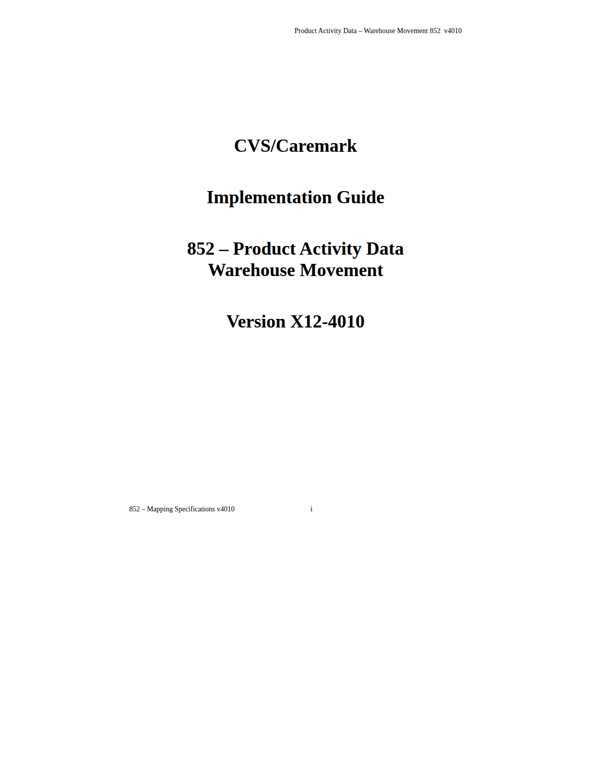Product Activity Data – Warehouse Movement 852 v4010
CVS/Caremark
Implementation Guide
852 – Product Activity Data
Warehouse Movement
Version X12-4010
852 – Mapping Specifications v4010
i